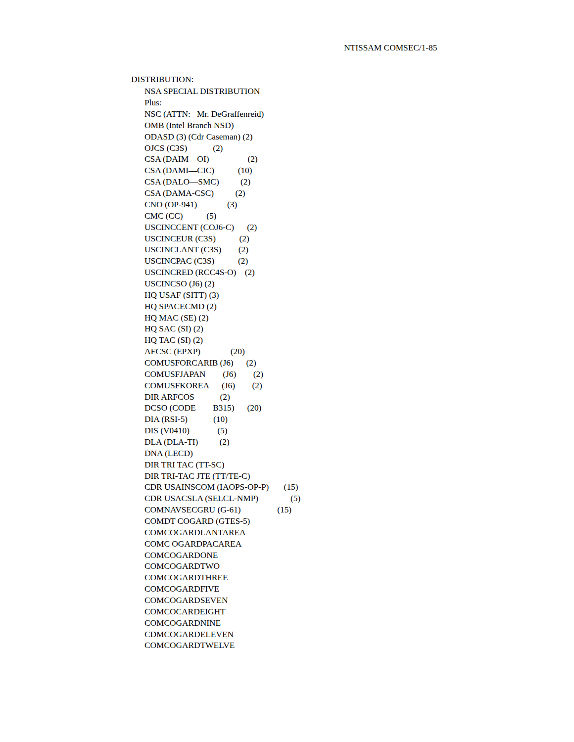NTISSAM COMSEC/1-85
DISTRIBUTION:
NSA SPECIAL DISTRIBUTION
Plus:
NSC (ATTN: Mr. DeGraffenreid)
OMB (Intel Branch NSD)
ODASD (3) (Cdr Caseman) (2)
OJCS (C3S) (2)
CSA (DAIM—OI) (2)
CSA (DAMI—CIC) (10)
CSA (DALO—SMC) (2)
CSA (DAMA-CSC) (2)
CNO (OP-941) (3)
CMC (CC) (5)
USCINCCENT (COJ6-C) (2)
USCINCEUR (C3S) (2)
USCINCLANT (C3S) (2)
USCINCPAC (C3S) (2)
USCINCRED (RCC4S-O) (2)
USCINCSO (J6) (2)
HQ USAF (SITT) (3)
HQ SPACECMD (2)
HQ MAC (SE) (2)
HQ SAC (SI) (2)
HQ TAC (SI) (2)
AFCSC (EPXP) (20)
COMUSFORCARIB (J6) (2)
COMUSFJAPAN (J6) (2)
COMUSFKOREA (J6) (2)
DIR ARFCOS (2)
DCSO (CODE B315) (20)
DIA (RSI-5) (10)
DIS (V0410) (5)
DLA (DLA-TI) (2)
DNA (LECD)
DIR TRI TAC (TT-SC)
DIR TRI-TAC JTE (TT/TE-C)
CDR USAINSCOM (IAOPS-OP-P) (15)
CDR USACSLA (SELCL-NMP) (5)
COMNAVSECGRU (G-61) (15)
COMDT COGARD (GTES-5)
COMCOGARDLANTAREA
COMC OGARDPACAREA
COMCOGARDONE
COMCOGARDTWO
COMCOGARDTHREE
COMCOGARDFIVE
COMCOGARDSEVEN
COMCOCARDEIGHT
COMCOGARDNINE
CDMCOGARDELEVEN
COMCOGARDTWELVE